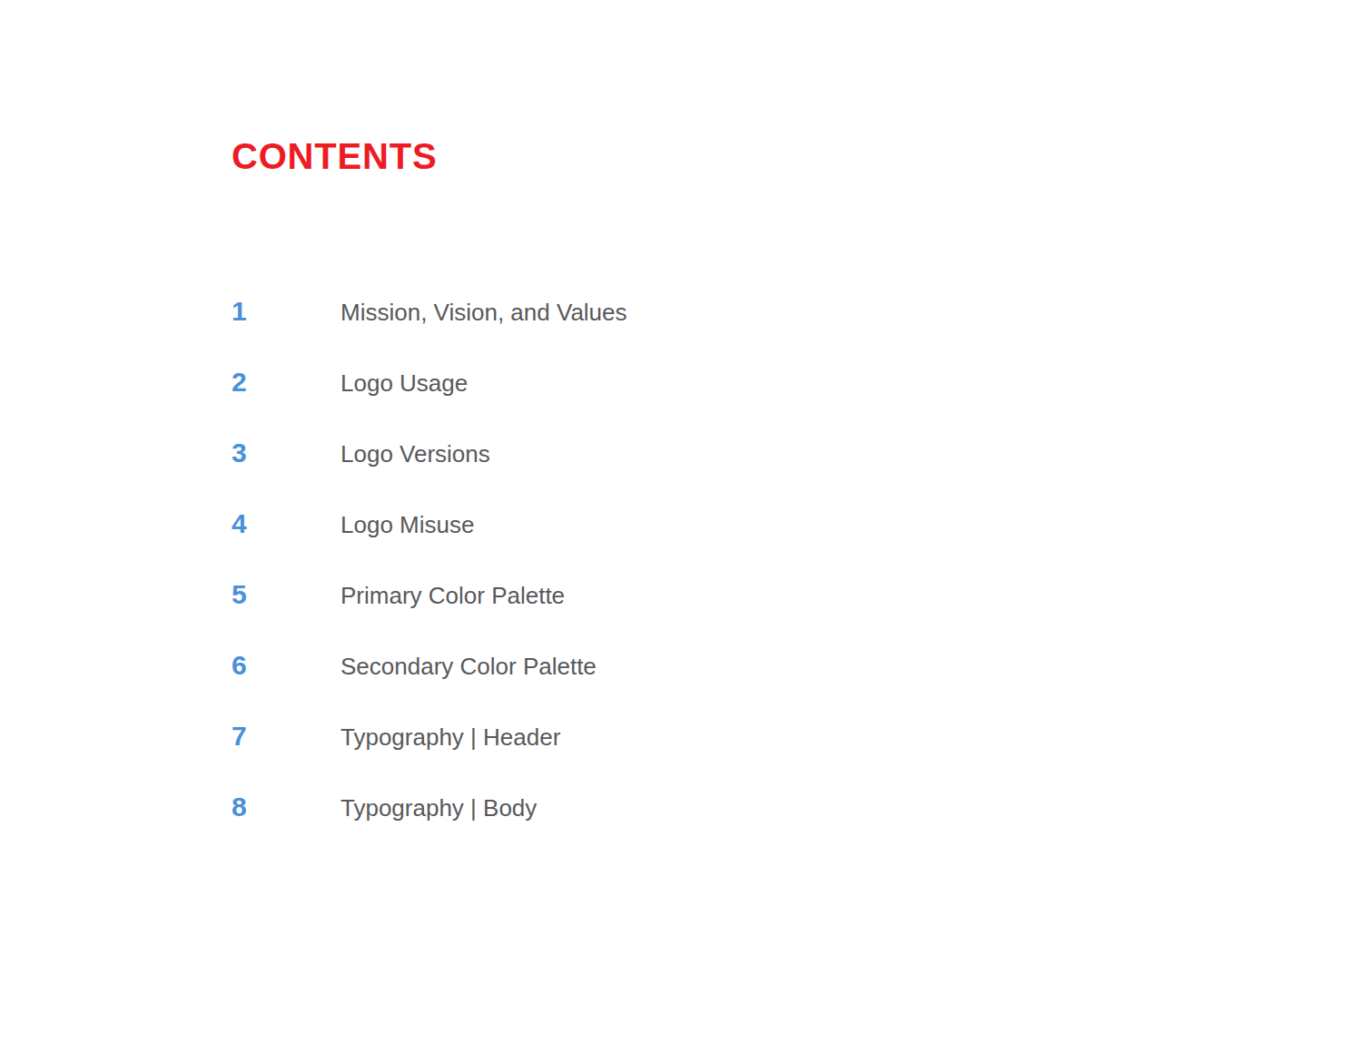CONTENTS
Mission, Vision, and Values
Logo Usage
Logo Versions
Logo Misuse
Primary Color Palette
Secondary Color Palette
Typography | Header
Typography | Body